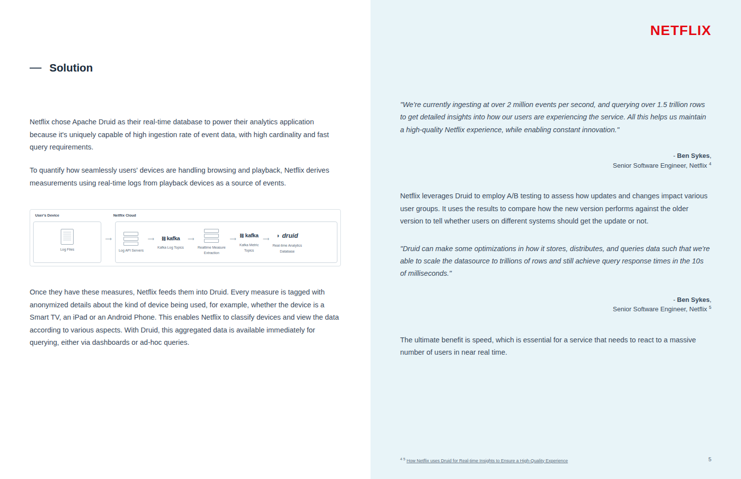Solution
Netflix chose Apache Druid as their real-time database to power their analytics application because it's uniquely capable of high ingestion rate of event data, with high cardinality and fast query requirements.
To quantify how seamlessly users' devices are handling browsing and playback, Netflix derives measurements using real-time logs from playback devices as a source of events.
User's Device
Netflix Cloud
Log Files
⟶
Log API Servers
⟶
kafka
Kafka Log Topics
⟶
Realtime Measure
Extraction
⟶
kafka
Kafka Metric
Topics
⟶
druid
Real-time Analytics
Database
Once they have these measures, Netflix feeds them into Druid. Every measure is tagged with anonymized details about the kind of device being used, for example, whether the device is a Smart TV, an iPad or an Android Phone. This enables Netflix to classify devices and view the data according to various aspects. With Druid, this aggregated data is available immediately for querying, either via dashboards or ad-hoc queries.
NETFLIX
"We're currently ingesting at over 2 million events per second, and querying over 1.5 trillion rows to get detailed insights into how our users are experiencing the service. All this helps us maintain a high-quality Netflix experience, while enabling constant innovation."
- Ben Sykes,
Senior Software Engineer, Netflix 4
Netflix leverages Druid to employ A/B testing to assess how updates and changes impact various user groups. It uses the results to compare how the new version performs against the older version to tell whether users on different systems should get the update or not.
"Druid can make some optimizations in how it stores, distributes, and queries data such that we're able to scale the datasource to trillions of rows and still achieve query response times in the 10s of milliseconds."
- Ben Sykes,
Senior Software Engineer, Netflix 5
The ultimate benefit is speed, which is essential for a service that needs to react to a massive number of users in near real time.
4 5 How Netflix uses Druid for Real-time Insights to Ensure a High-Quality Experience
5